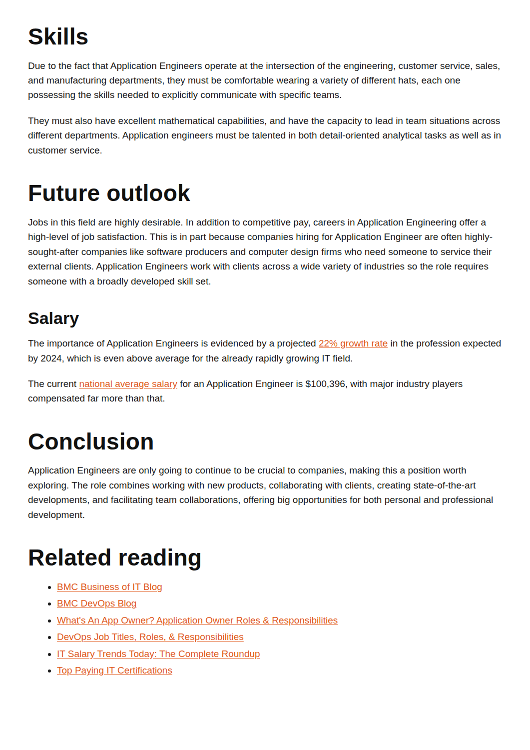Skills
Due to the fact that Application Engineers operate at the intersection of the engineering, customer service, sales, and manufacturing departments, they must be comfortable wearing a variety of different hats, each one possessing the skills needed to explicitly communicate with specific teams.
They must also have excellent mathematical capabilities, and have the capacity to lead in team situations across different departments. Application engineers must be talented in both detail-oriented analytical tasks as well as in customer service.
Future outlook
Jobs in this field are highly desirable. In addition to competitive pay, careers in Application Engineering offer a high-level of job satisfaction. This is in part because companies hiring for Application Engineer are often highly-sought-after companies like software producers and computer design firms who need someone to service their external clients. Application Engineers work with clients across a wide variety of industries so the role requires someone with a broadly developed skill set.
Salary
The importance of Application Engineers is evidenced by a projected 22% growth rate in the profession expected by 2024, which is even above average for the already rapidly growing IT field.
The current national average salary for an Application Engineer is $100,396, with major industry players compensated far more than that.
Conclusion
Application Engineers are only going to continue to be crucial to companies, making this a position worth exploring. The role combines working with new products, collaborating with clients, creating state-of-the-art developments, and facilitating team collaborations, offering big opportunities for both personal and professional development.
Related reading
BMC Business of IT Blog
BMC DevOps Blog
What's An App Owner? Application Owner Roles & Responsibilities
DevOps Job Titles, Roles, & Responsibilities
IT Salary Trends Today: The Complete Roundup
Top Paying IT Certifications